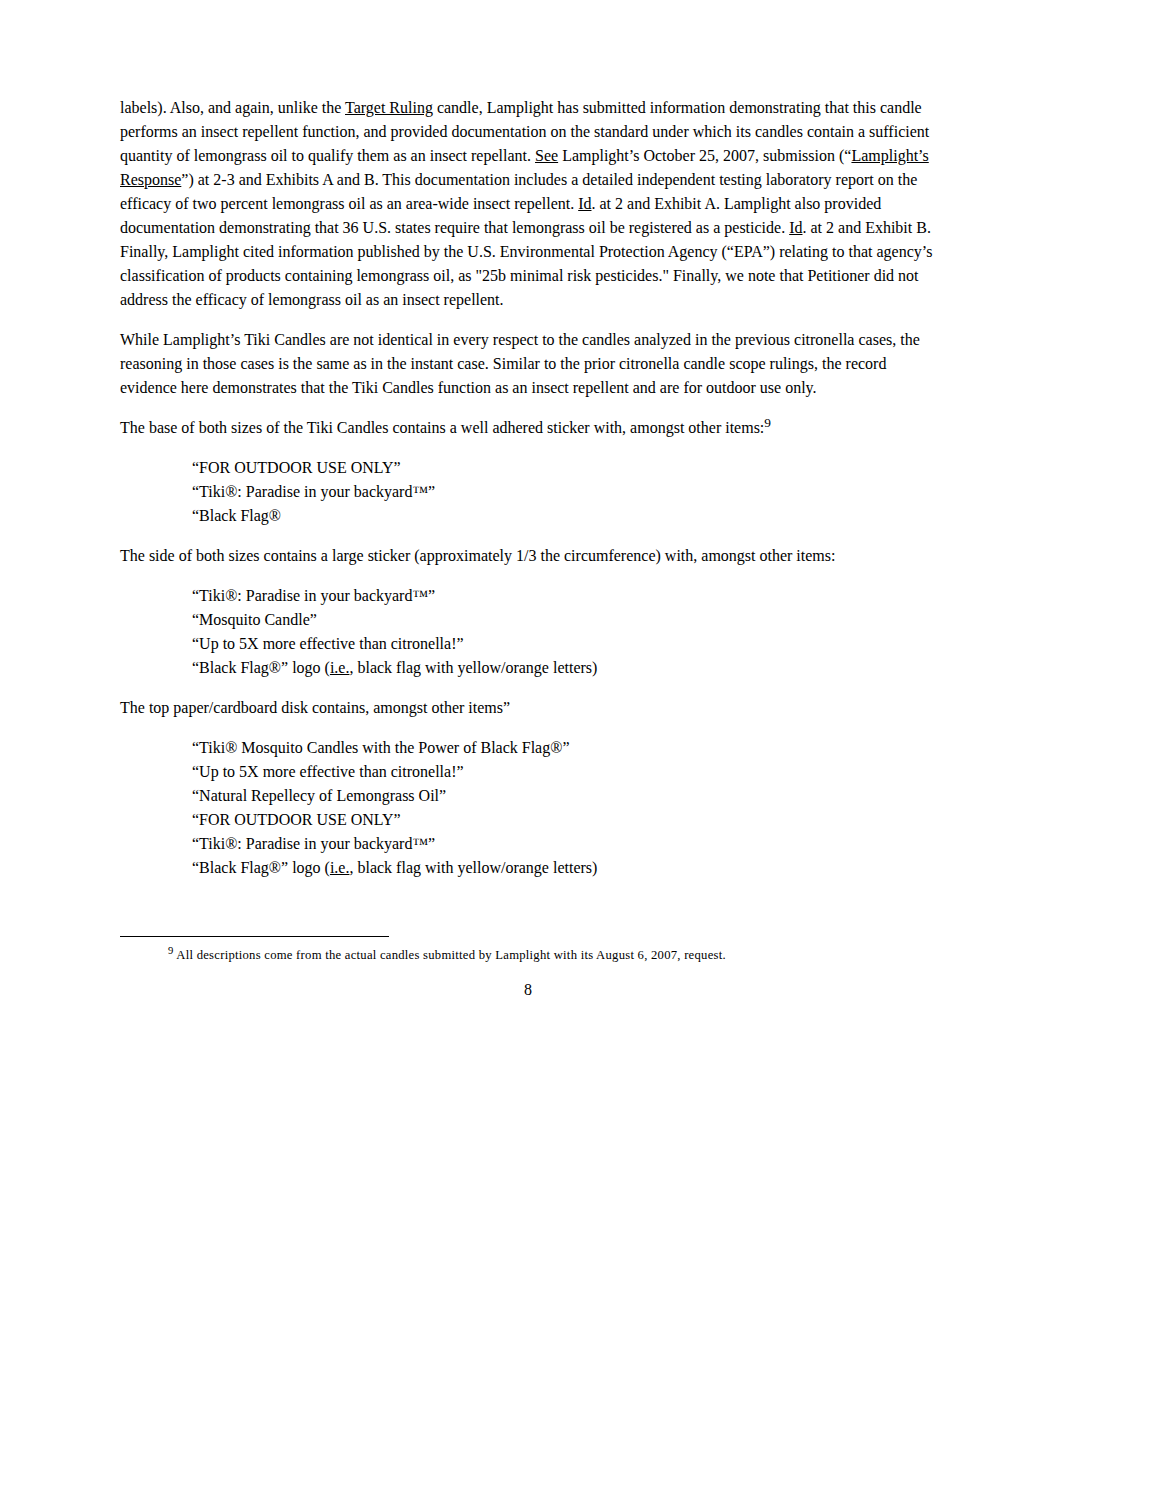labels). Also, and again, unlike the Target Ruling candle, Lamplight has submitted information demonstrating that this candle performs an insect repellent function, and provided documentation on the standard under which its candles contain a sufficient quantity of lemongrass oil to qualify them as an insect repellant. See Lamplight’s October 25, 2007, submission (“Lamplight’s Response”) at 2-3 and Exhibits A and B. This documentation includes a detailed independent testing laboratory report on the efficacy of two percent lemongrass oil as an area-wide insect repellent. Id. at 2 and Exhibit A. Lamplight also provided documentation demonstrating that 36 U.S. states require that lemongrass oil be registered as a pesticide. Id. at 2 and Exhibit B. Finally, Lamplight cited information published by the U.S. Environmental Protection Agency (“EPA”) relating to that agency’s classification of products containing lemongrass oil, as "25b minimal risk pesticides." Finally, we note that Petitioner did not address the efficacy of lemongrass oil as an insect repellent.
While Lamplight’s Tiki Candles are not identical in every respect to the candles analyzed in the previous citronella cases, the reasoning in those cases is the same as in the instant case. Similar to the prior citronella candle scope rulings, the record evidence here demonstrates that the Tiki Candles function as an insect repellent and are for outdoor use only.
The base of both sizes of the Tiki Candles contains a well adhered sticker with, amongst other items:9
“FOR OUTDOOR USE ONLY”
“Tiki®: Paradise in your backyard™”
“Black Flag®
The side of both sizes contains a large sticker (approximately 1/3 the circumference) with, amongst other items:
“Tiki®: Paradise in your backyard™”
“Mosquito Candle”
“Up to 5X more effective than citronella!”
“Black Flag®” logo (i.e., black flag with yellow/orange letters)
The top paper/cardboard disk contains, amongst other items”
“Tiki® Mosquito Candles with the Power of Black Flag®”
“Up to 5X more effective than citronella!”
“Natural Repellecy of Lemongrass Oil”
“FOR OUTDOOR USE ONLY”
“Tiki®: Paradise in your backyard™”
“Black Flag®” logo (i.e., black flag with yellow/orange letters)
9 All descriptions come from the actual candles submitted by Lamplight with its August 6, 2007, request.
8